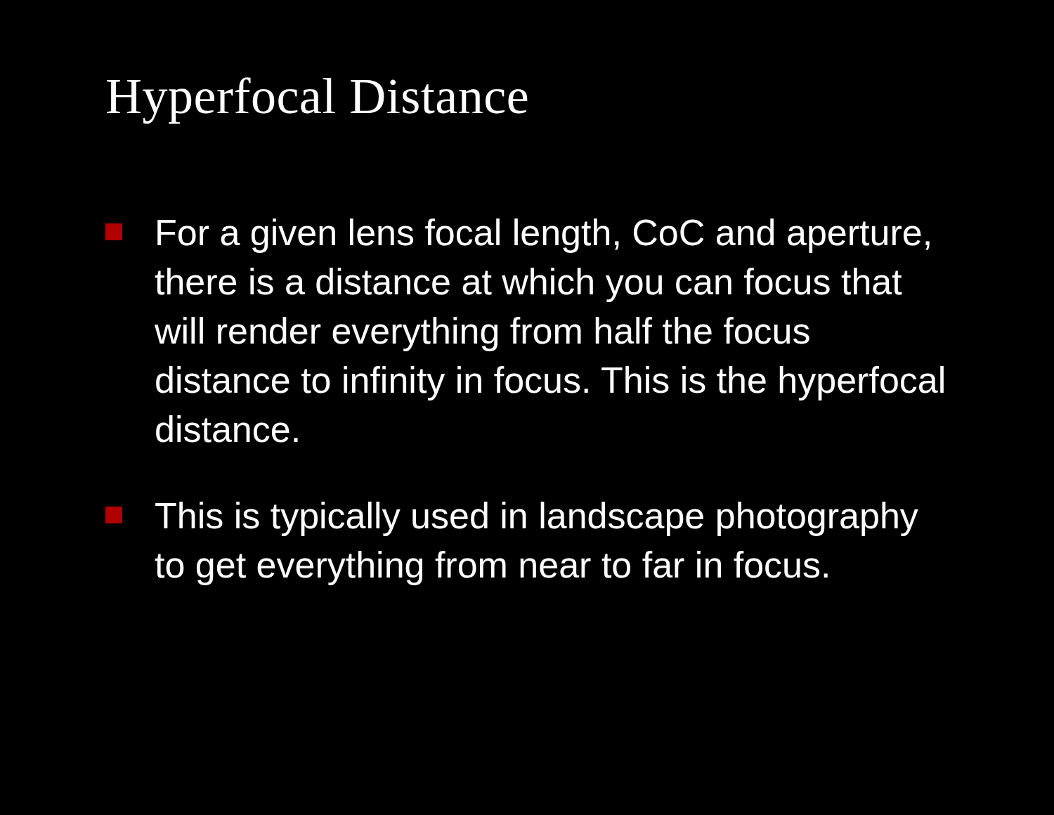Hyperfocal Distance
For a given lens focal length, CoC and aperture, there is a distance at which you can focus that will render everything from half the focus distance to infinity in focus. This is the hyperfocal distance.
This is typically used in landscape photography to get everything from near to far in focus.